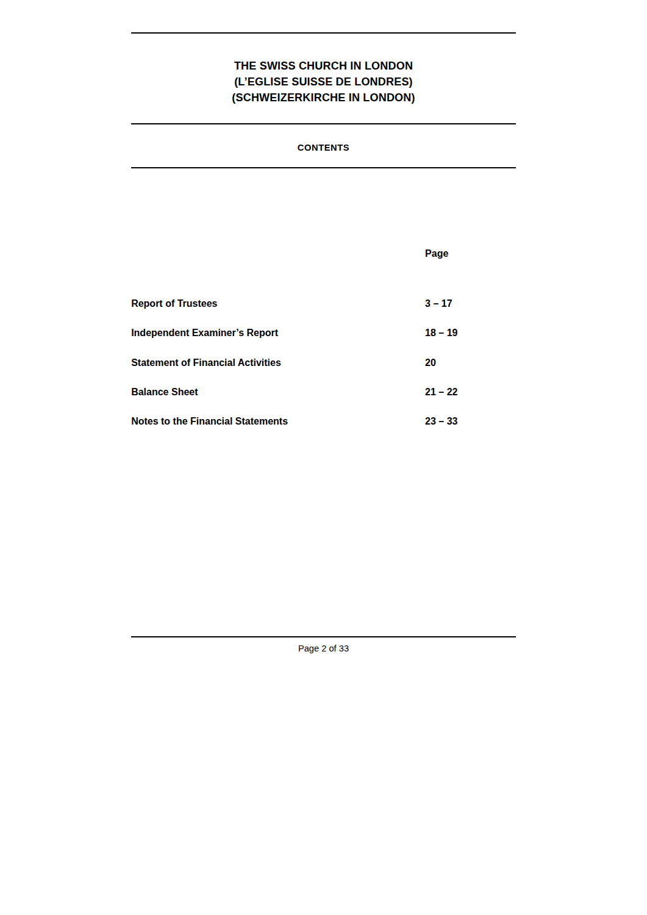THE SWISS CHURCH IN LONDON
(L’EGLISE SUISSE DE LONDRES)
(SCHWEIZERKIRCHE IN LONDON)
CONTENTS
| | Page |
| --- | --- |
| Report of Trustees | 3 – 17 |
| Independent Examiner’s Report | 18 – 19 |
| Statement of Financial Activities | 20 |
| Balance Sheet | 21 – 22 |
| Notes to the Financial Statements | 23 – 33 |
Page 2 of 33